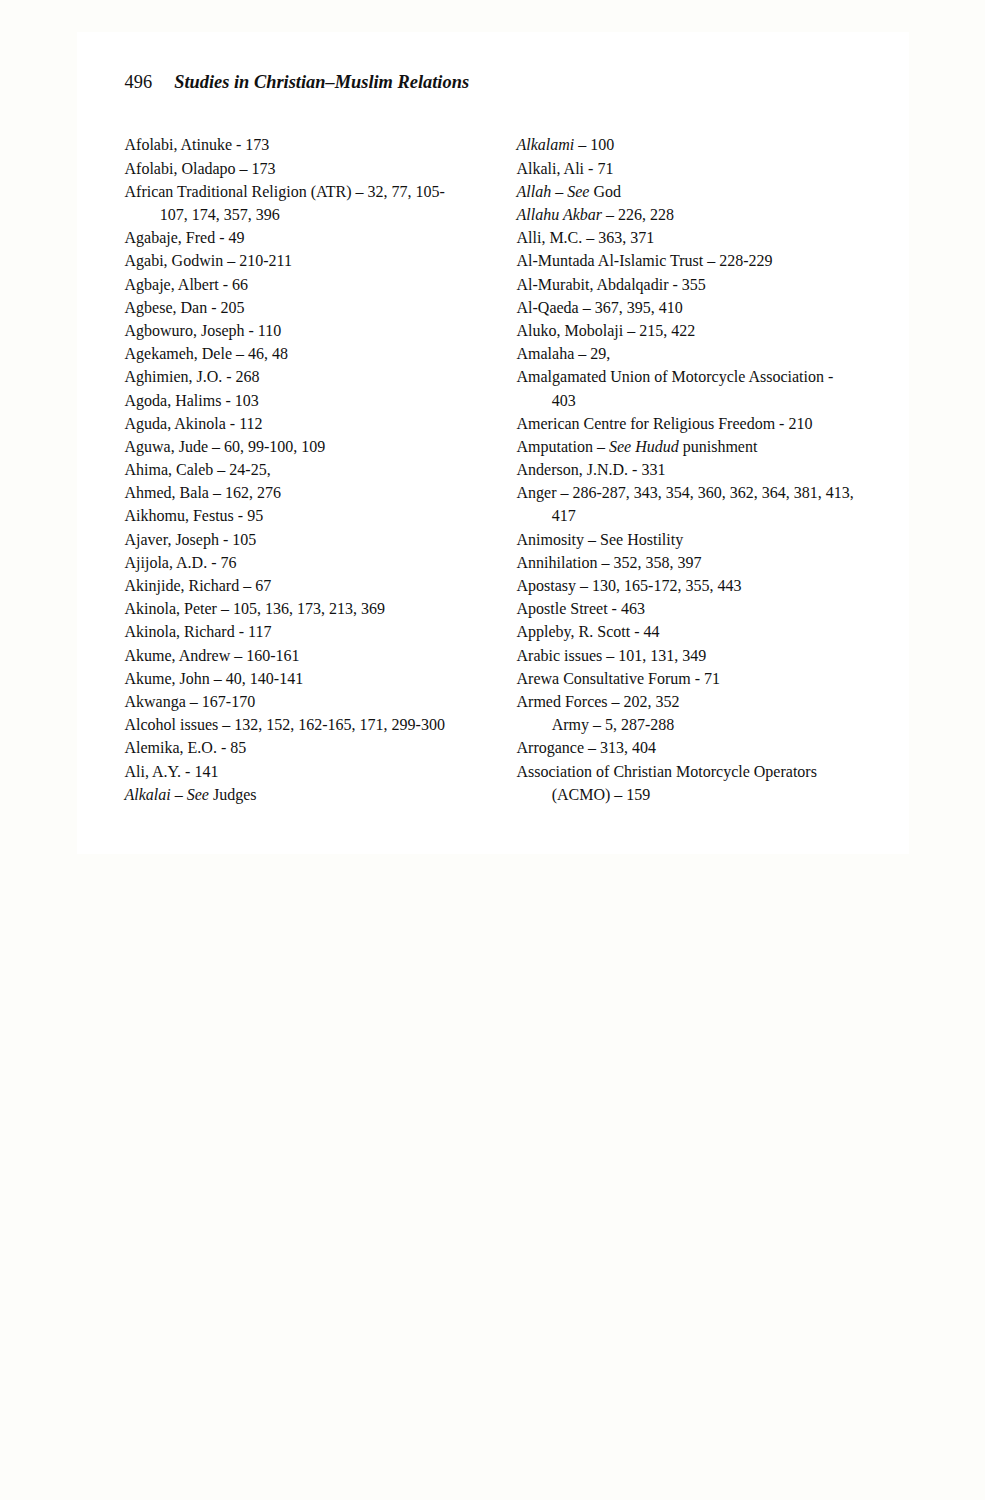496 Studies in Christian–Muslim Relations
Afolabi, Atinuke - 173
Afolabi, Oladapo – 173
African Traditional Religion (ATR) – 32, 77, 105-107, 174, 357, 396
Agabaje, Fred - 49
Agabi, Godwin – 210-211
Agbaje, Albert - 66
Agbese, Dan - 205
Agbowuro, Joseph - 110
Agekameh, Dele – 46, 48
Aghimien, J.O. - 268
Agoda, Halims - 103
Aguda, Akinola - 112
Aguwa, Jude – 60, 99-100, 109
Ahima, Caleb – 24-25,
Ahmed, Bala – 162, 276
Aikhomu, Festus - 95
Ajaver, Joseph - 105
Ajijola, A.D. - 76
Akinjide, Richard – 67
Akinola, Peter – 105, 136, 173, 213, 369
Akinola, Richard - 117
Akume, Andrew – 160-161
Akume, John – 40, 140-141
Akwanga – 167-170
Alcohol issues – 132, 152, 162-165, 171, 299-300
Alemika, E.O. - 85
Ali, A.Y. - 141
Alkalai – See Judges
Alkalami – 100
Alkali, Ali - 71
Allah – See God
Allahu Akbar – 226, 228
Alli, M.C. – 363, 371
Al-Muntada Al-Islamic Trust – 228-229
Al-Murabit, Abdalqadir - 355
Al-Qaeda – 367, 395, 410
Aluko, Mobolaji – 215, 422
Amalaha – 29,
Amalgamated Union of Motorcycle Association - 403
American Centre for Religious Freedom - 210
Amputation – See Hudud punishment
Anderson, J.N.D. - 331
Anger – 286-287, 343, 354, 360, 362, 364, 381, 413, 417
Animosity – See Hostility
Annihilation – 352, 358, 397
Apostasy – 130, 165-172, 355, 443
Apostle Street - 463
Appleby, R. Scott - 44
Arabic issues – 101, 131, 349
Arewa Consultative Forum - 71
Armed Forces – 202, 352
Army – 5, 287-288
Arrogance – 313, 404
Association of Christian Motorcycle Operators (ACMO) – 159